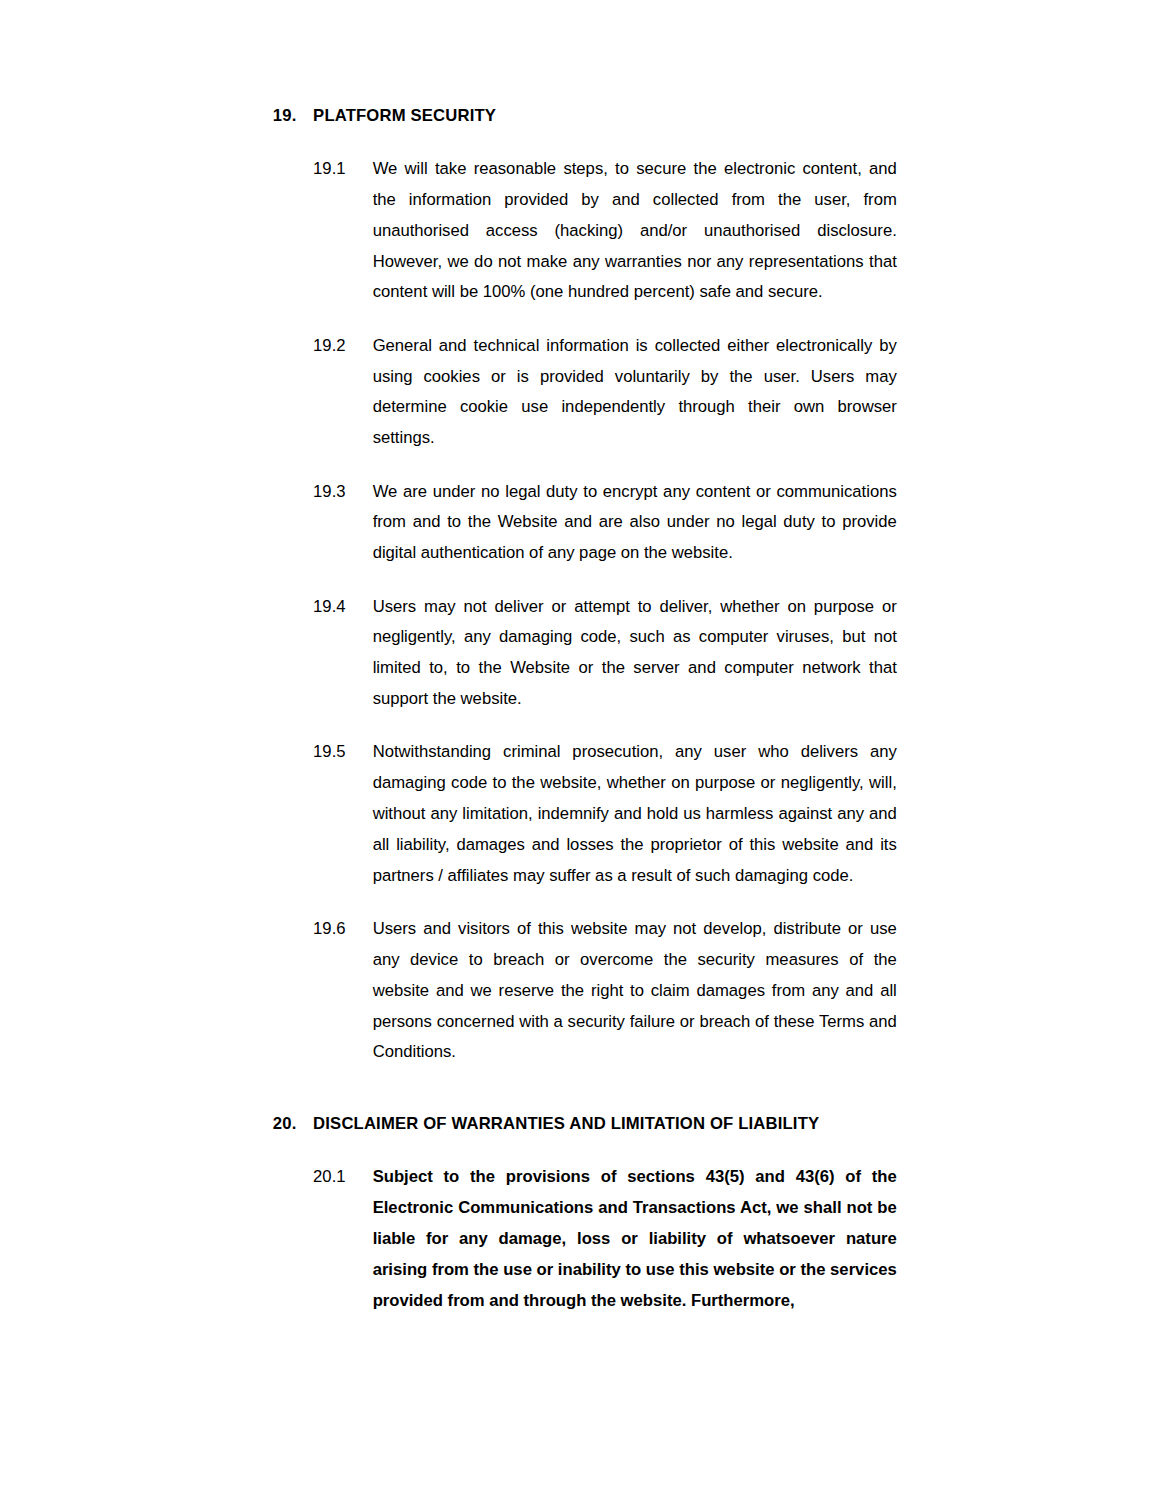19. PLATFORM SECURITY
19.1
We will take reasonable steps, to secure the electronic content, and the information provided by and collected from the user, from unauthorised access (hacking) and/or unauthorised disclosure. However, we do not make any warranties nor any representations that content will be 100% (one hundred percent) safe and secure.
19.2
General and technical information is collected either electronically by using cookies or is provided voluntarily by the user. Users may determine cookie use independently through their own browser settings.
19.3
We are under no legal duty to encrypt any content or communications from and to the Website and are also under no legal duty to provide digital authentication of any page on the website.
19.4
Users may not deliver or attempt to deliver, whether on purpose or negligently, any damaging code, such as computer viruses, but not limited to, to the Website or the server and computer network that support the website.
19.5
Notwithstanding criminal prosecution, any user who delivers any damaging code to the website, whether on purpose or negligently, will, without any limitation, indemnify and hold us harmless against any and all liability, damages and losses the proprietor of this website and its partners / affiliates may suffer as a result of such damaging code.
19.6
Users and visitors of this website may not develop, distribute or use any device to breach or overcome the security measures of the website and we reserve the right to claim damages from any and all persons concerned with a security failure or breach of these Terms and Conditions.
20. DISCLAIMER OF WARRANTIES AND LIMITATION OF LIABILITY
20.1
Subject to the provisions of sections 43(5) and 43(6) of the Electronic Communications and Transactions Act, we shall not be liable for any damage, loss or liability of whatsoever nature arising from the use or inability to use this website or the services provided from and through the website. Furthermore,